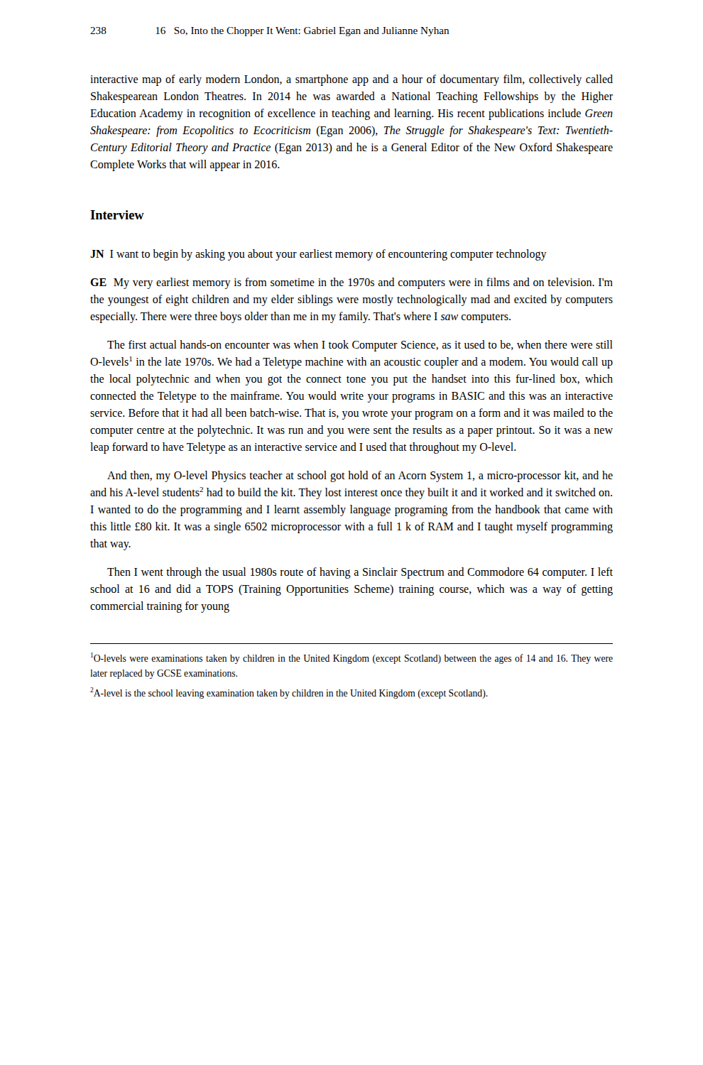238 16 So, Into the Chopper It Went: Gabriel Egan and Julianne Nyhan
interactive map of early modern London, a smartphone app and a hour of documentary film, collectively called Shakespearean London Theatres. In 2014 he was awarded a National Teaching Fellowships by the Higher Education Academy in recognition of excellence in teaching and learning. His recent publications include Green Shakespeare: from Ecopolitics to Ecocriticism (Egan 2006), The Struggle for Shakespeare's Text: Twentieth-Century Editorial Theory and Practice (Egan 2013) and he is a General Editor of the New Oxford Shakespeare Complete Works that will appear in 2016.
Interview
JN I want to begin by asking you about your earliest memory of encountering computer technology
GE My very earliest memory is from sometime in the 1970s and computers were in films and on television. I'm the youngest of eight children and my elder siblings were mostly technologically mad and excited by computers especially. There were three boys older than me in my family. That's where I saw computers.
The first actual hands-on encounter was when I took Computer Science, as it used to be, when there were still O-levels1 in the late 1970s. We had a Teletype machine with an acoustic coupler and a modem. You would call up the local polytechnic and when you got the connect tone you put the handset into this fur-lined box, which connected the Teletype to the mainframe. You would write your programs in BASIC and this was an interactive service. Before that it had all been batch-wise. That is, you wrote your program on a form and it was mailed to the computer centre at the polytechnic. It was run and you were sent the results as a paper printout. So it was a new leap forward to have Teletype as an interactive service and I used that throughout my O-level.
And then, my O-level Physics teacher at school got hold of an Acorn System 1, a micro-processor kit, and he and his A-level students2 had to build the kit. They lost interest once they built it and it worked and it switched on. I wanted to do the programming and I learnt assembly language programing from the handbook that came with this little £80 kit. It was a single 6502 microprocessor with a full 1 k of RAM and I taught myself programming that way.
Then I went through the usual 1980s route of having a Sinclair Spectrum and Commodore 64 computer. I left school at 16 and did a TOPS (Training Opportunities Scheme) training course, which was a way of getting commercial training for young
1O-levels were examinations taken by children in the United Kingdom (except Scotland) between the ages of 14 and 16. They were later replaced by GCSE examinations.
2A-level is the school leaving examination taken by children in the United Kingdom (except Scotland).